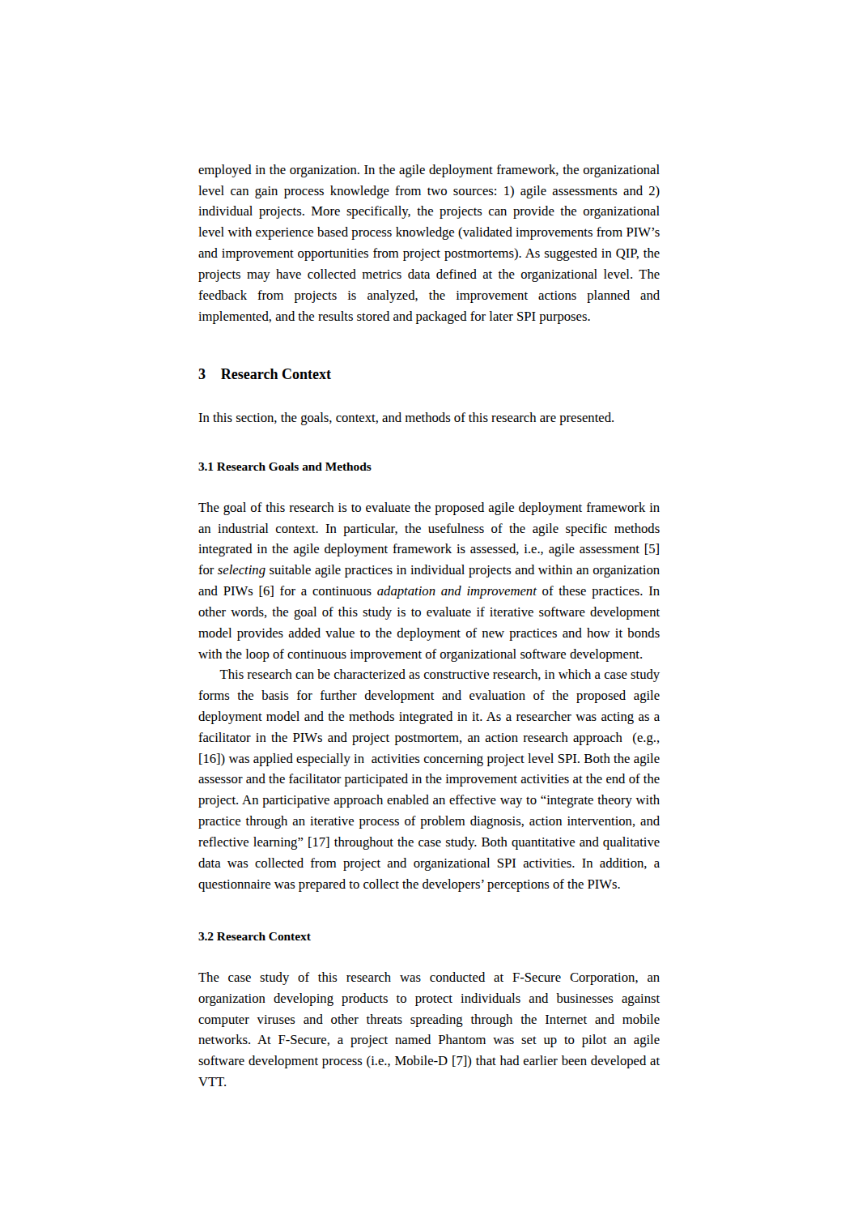employed in the organization. In the agile deployment framework, the organizational level can gain process knowledge from two sources: 1) agile assessments and 2) individual projects. More specifically, the projects can provide the organizational level with experience based process knowledge (validated improvements from PIW’s and improvement opportunities from project postmortems). As suggested in QIP, the projects may have collected metrics data defined at the organizational level. The feedback from projects is analyzed, the improvement actions planned and implemented, and the results stored and packaged for later SPI purposes.
3 Research Context
In this section, the goals, context, and methods of this research are presented.
3.1 Research Goals and Methods
The goal of this research is to evaluate the proposed agile deployment framework in an industrial context. In particular, the usefulness of the agile specific methods integrated in the agile deployment framework is assessed, i.e., agile assessment [5] for selecting suitable agile practices in individual projects and within an organization and PIWs [6] for a continuous adaptation and improvement of these practices. In other words, the goal of this study is to evaluate if iterative software development model provides added value to the deployment of new practices and how it bonds with the loop of continuous improvement of organizational software development.
This research can be characterized as constructive research, in which a case study forms the basis for further development and evaluation of the proposed agile deployment model and the methods integrated in it. As a researcher was acting as a facilitator in the PIWs and project postmortem, an action research approach (e.g., [16]) was applied especially in activities concerning project level SPI. Both the agile assessor and the facilitator participated in the improvement activities at the end of the project. An participative approach enabled an effective way to “integrate theory with practice through an iterative process of problem diagnosis, action intervention, and reflective learning” [17] throughout the case study. Both quantitative and qualitative data was collected from project and organizational SPI activities. In addition, a questionnaire was prepared to collect the developers’ perceptions of the PIWs.
3.2 Research Context
The case study of this research was conducted at F-Secure Corporation, an organization developing products to protect individuals and businesses against computer viruses and other threats spreading through the Internet and mobile networks. At F-Secure, a project named Phantom was set up to pilot an agile software development process (i.e., Mobile-D [7]) that had earlier been developed at VTT.